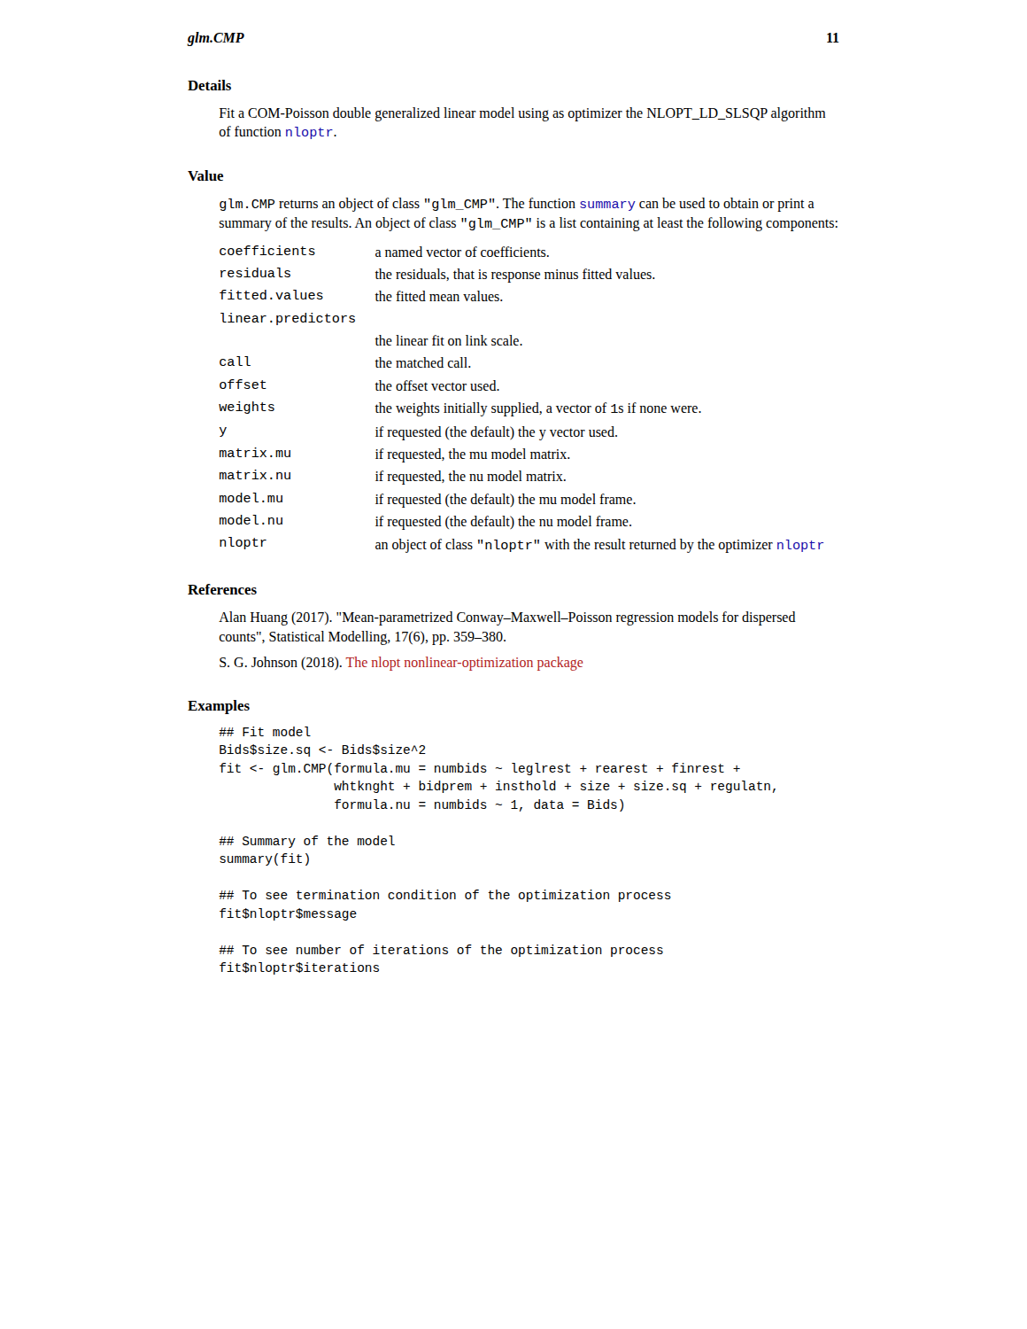glm.CMP 11
Details
Fit a COM-Poisson double generalized linear model using as optimizer the NLOPT_LD_SLSQP algorithm of function nloptr.
Value
glm.CMP returns an object of class "glm_CMP". The function summary can be used to obtain or print a summary of the results. An object of class "glm_CMP" is a list containing at least the following components:
| coefficients | a named vector of coefficients. |
| residuals | the residuals, that is response minus fitted values. |
| fitted.values | the fitted mean values. |
| linear.predictors | |
| | the linear fit on link scale. |
| call | the matched call. |
| offset | the offset vector used. |
| weights | the weights initially supplied, a vector of 1 s if none were. |
| y | if requested (the default) the y vector used. |
| matrix.mu | if requested, the mu model matrix. |
| matrix.nu | if requested, the nu model matrix. |
| model.mu | if requested (the default) the mu model frame. |
| model.nu | if requested (the default) the nu model frame. |
| nloptr | an object of class "nloptr" with the result returned by the optimizer nloptr |
References
Alan Huang (2017). "Mean-parametrized Conway–Maxwell–Poisson regression models for dispersed counts", Statistical Modelling, 17(6), pp. 359–380.
S. G. Johnson (2018). The nlopt nonlinear-optimization package
Examples
## Fit model
Bids$size.sq <- Bids$size^2
fit <- glm.CMP(formula.mu = numbids ~ leglrest + rearest + finrest +
               whtknght + bidprem + insthold + size + size.sq + regulatn,
               formula.nu = numbids ~ 1, data = Bids)

## Summary of the model
summary(fit)

## To see termination condition of the optimization process
fit$nloptr$message

## To see number of iterations of the optimization process
fit$nloptr$iterations